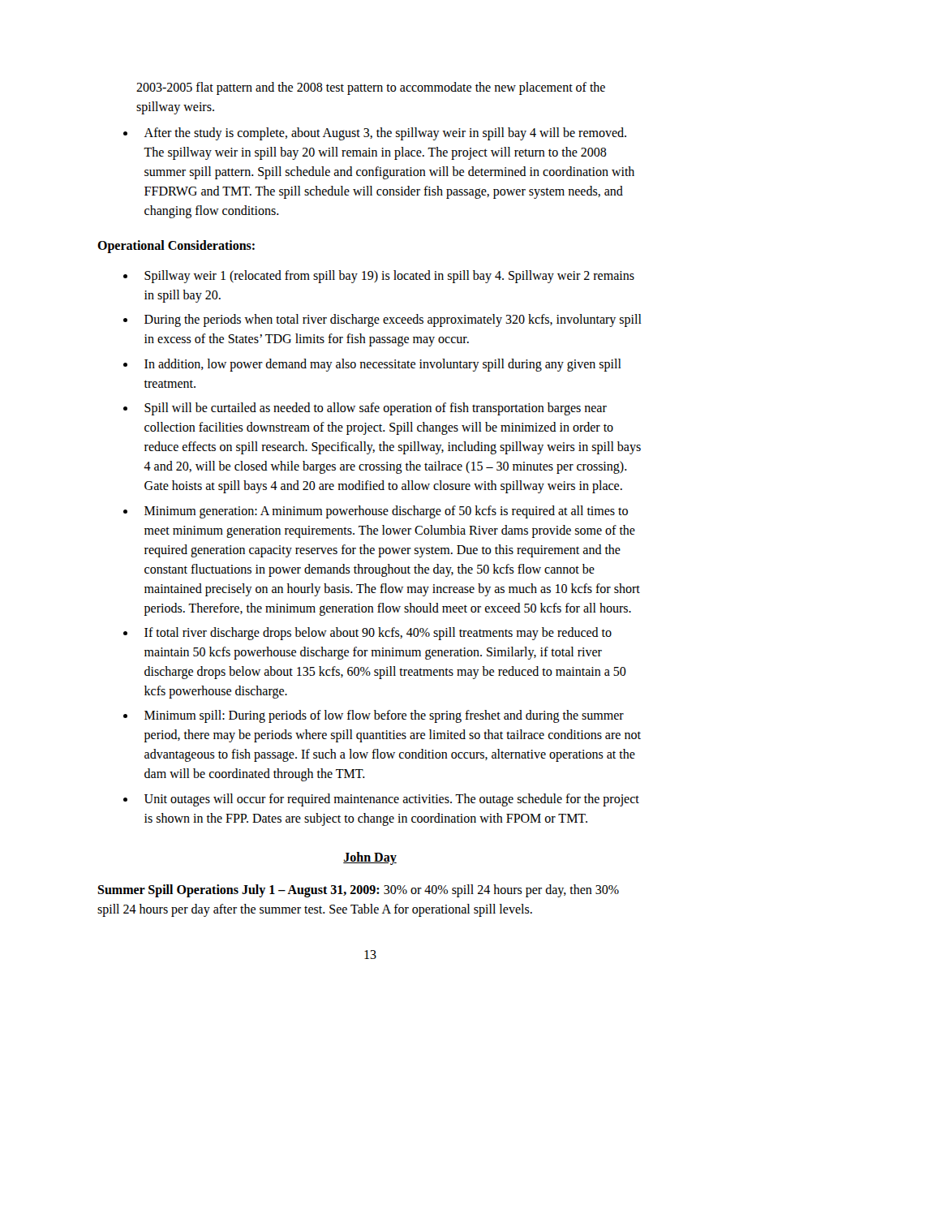2003-2005 flat pattern and the 2008 test pattern to accommodate the new placement of the spillway weirs.
After the study is complete, about August 3, the spillway weir in spill bay 4 will be removed. The spillway weir in spill bay 20 will remain in place. The project will return to the 2008 summer spill pattern. Spill schedule and configuration will be determined in coordination with FFDRWG and TMT. The spill schedule will consider fish passage, power system needs, and changing flow conditions.
Operational Considerations:
Spillway weir 1 (relocated from spill bay 19) is located in spill bay 4. Spillway weir 2 remains in spill bay 20.
During the periods when total river discharge exceeds approximately 320 kcfs, involuntary spill in excess of the States’ TDG limits for fish passage may occur.
In addition, low power demand may also necessitate involuntary spill during any given spill treatment.
Spill will be curtailed as needed to allow safe operation of fish transportation barges near collection facilities downstream of the project. Spill changes will be minimized in order to reduce effects on spill research. Specifically, the spillway, including spillway weirs in spill bays 4 and 20, will be closed while barges are crossing the tailrace (15 – 30 minutes per crossing). Gate hoists at spill bays 4 and 20 are modified to allow closure with spillway weirs in place.
Minimum generation: A minimum powerhouse discharge of 50 kcfs is required at all times to meet minimum generation requirements. The lower Columbia River dams provide some of the required generation capacity reserves for the power system. Due to this requirement and the constant fluctuations in power demands throughout the day, the 50 kcfs flow cannot be maintained precisely on an hourly basis. The flow may increase by as much as 10 kcfs for short periods. Therefore, the minimum generation flow should meet or exceed 50 kcfs for all hours.
If total river discharge drops below about 90 kcfs, 40% spill treatments may be reduced to maintain 50 kcfs powerhouse discharge for minimum generation. Similarly, if total river discharge drops below about 135 kcfs, 60% spill treatments may be reduced to maintain a 50 kcfs powerhouse discharge.
Minimum spill: During periods of low flow before the spring freshet and during the summer period, there may be periods where spill quantities are limited so that tailrace conditions are not advantageous to fish passage. If such a low flow condition occurs, alternative operations at the dam will be coordinated through the TMT.
Unit outages will occur for required maintenance activities. The outage schedule for the project is shown in the FPP. Dates are subject to change in coordination with FPOM or TMT.
John Day
Summer Spill Operations July 1 – August 31, 2009: 30% or 40% spill 24 hours per day, then 30% spill 24 hours per day after the summer test. See Table A for operational spill levels.
13